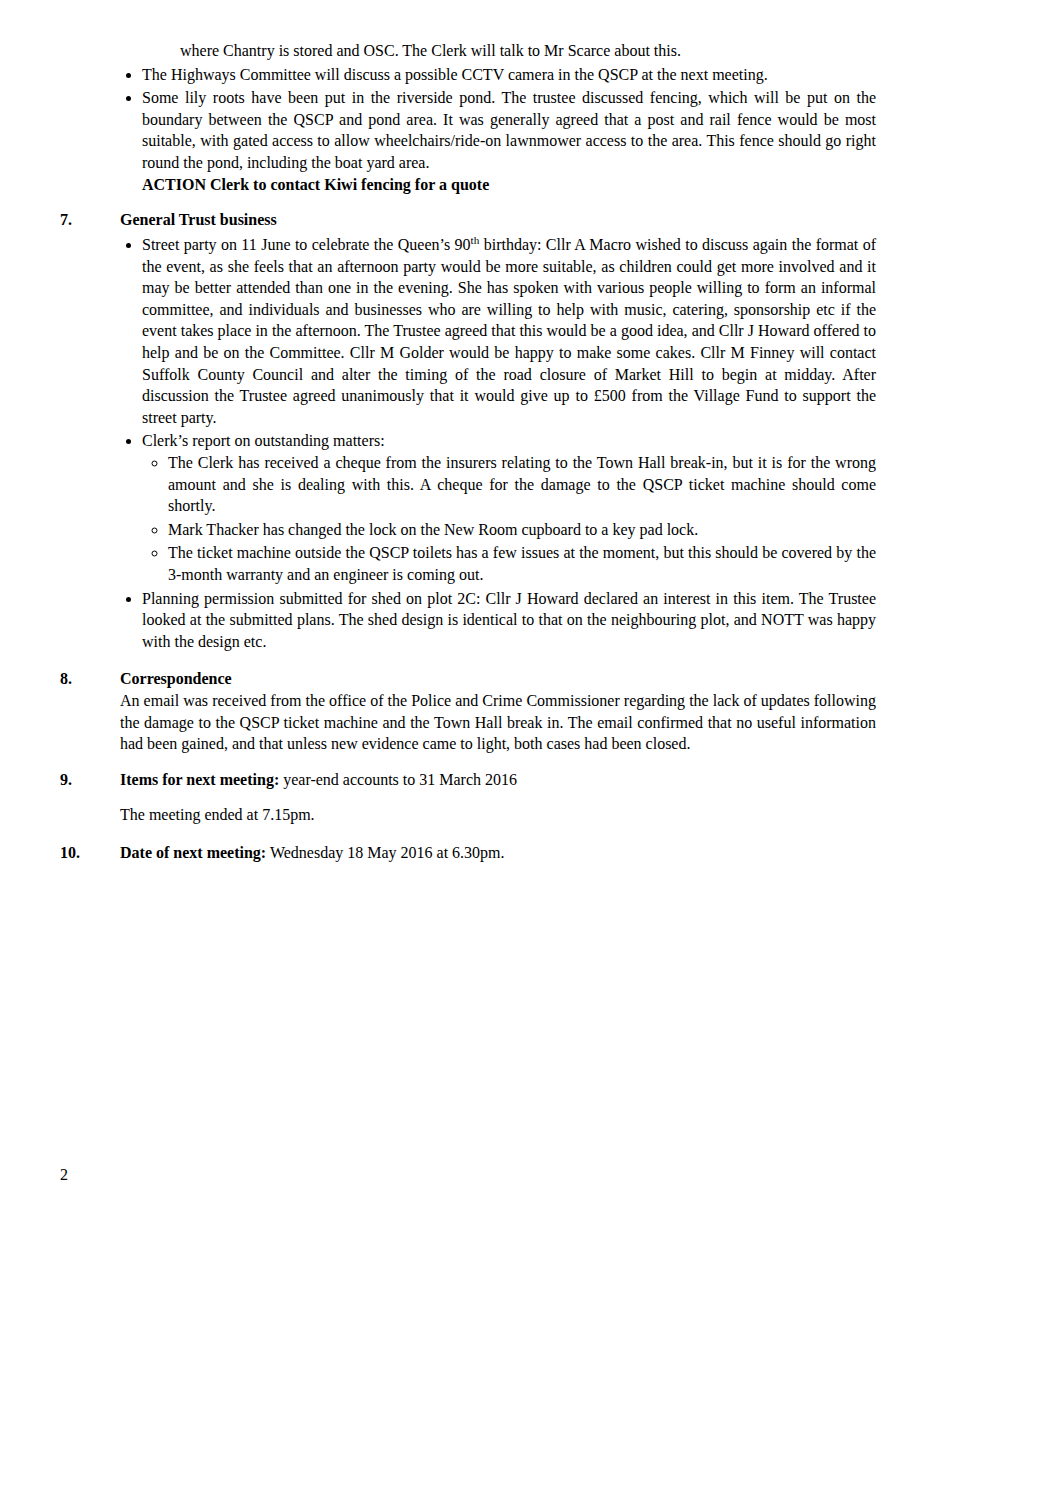where Chantry is stored and OSC. The Clerk will talk to Mr Scarce about this.
The Highways Committee will discuss a possible CCTV camera in the QSCP at the next meeting.
Some lily roots have been put in the riverside pond. The trustee discussed fencing, which will be put on the boundary between the QSCP and pond area. It was generally agreed that a post and rail fence would be most suitable, with gated access to allow wheelchairs/ride-on lawnmower access to the area. This fence should go right round the pond, including the boat yard area.
ACTION Clerk to contact Kiwi fencing for a quote
7.
General Trust business
Street party on 11 June to celebrate the Queen’s 90th birthday: Cllr A Macro wished to discuss again the format of the event, as she feels that an afternoon party would be more suitable, as children could get more involved and it may be better attended than one in the evening. She has spoken with various people willing to form an informal committee, and individuals and businesses who are willing to help with music, catering, sponsorship etc if the event takes place in the afternoon. The Trustee agreed that this would be a good idea, and Cllr J Howard offered to help and be on the Committee. Cllr M Golder would be happy to make some cakes. Cllr M Finney will contact Suffolk County Council and alter the timing of the road closure of Market Hill to begin at midday. After discussion the Trustee agreed unanimously that it would give up to £500 from the Village Fund to support the street party.
Clerk’s report on outstanding matters:
The Clerk has received a cheque from the insurers relating to the Town Hall break-in, but it is for the wrong amount and she is dealing with this. A cheque for the damage to the QSCP ticket machine should come shortly.
Mark Thacker has changed the lock on the New Room cupboard to a key pad lock.
The ticket machine outside the QSCP toilets has a few issues at the moment, but this should be covered by the 3-month warranty and an engineer is coming out.
Planning permission submitted for shed on plot 2C: Cllr J Howard declared an interest in this item. The Trustee looked at the submitted plans. The shed design is identical to that on the neighbouring plot, and NOTT was happy with the design etc.
8.
Correspondence
An email was received from the office of the Police and Crime Commissioner regarding the lack of updates following the damage to the QSCP ticket machine and the Town Hall break in. The email confirmed that no useful information had been gained, and that unless new evidence came to light, both cases had been closed.
9.
Items for next meeting: year-end accounts to 31 March 2016
The meeting ended at 7.15pm.
10.
Date of next meeting: Wednesday 18 May 2016 at 6.30pm.
2